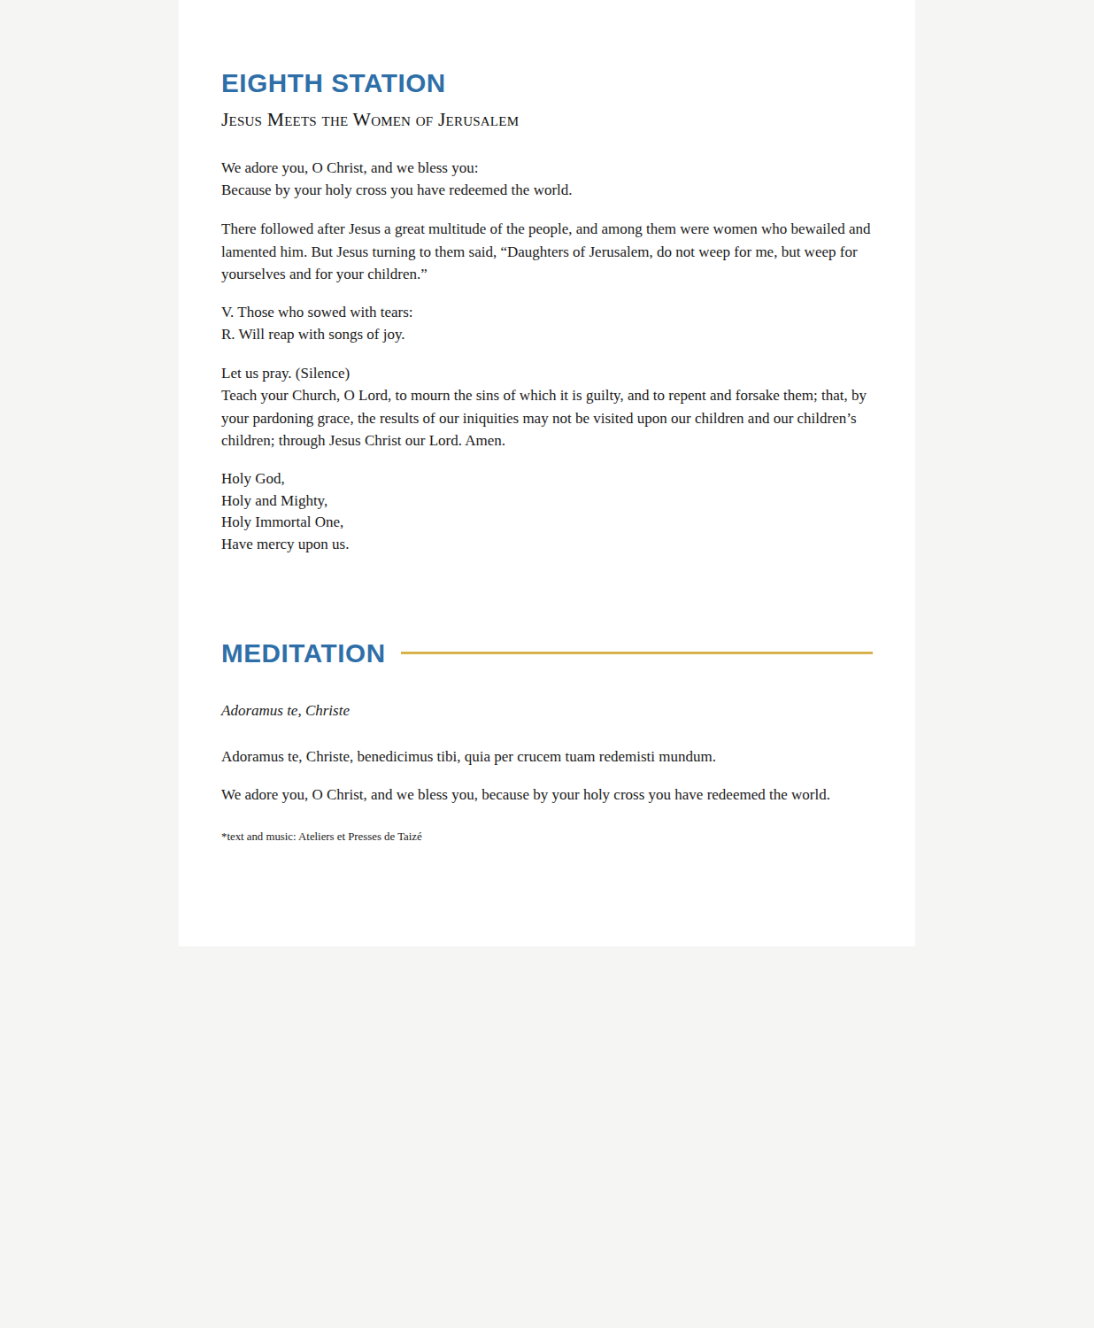Eighth Station
Jesus Meets the Women of Jerusalem
We adore you, O Christ, and we bless you:
Because by your holy cross you have redeemed the world.
There followed after Jesus a great multitude of the people, and among them were women who bewailed and lamented him. But Jesus turning to them said, “Daughters of Jerusalem, do not weep for me, but weep for yourselves and for your children.”
V. Those who sowed with tears:
R. Will reap with songs of joy.
Let us pray. (Silence)
Teach your Church, O Lord, to mourn the sins of which it is guilty, and to repent and forsake them; that, by your pardoning grace, the results of our iniquities may not be visited upon our children and our children’s children; through Jesus Christ our Lord. Amen.
Holy God,
Holy and Mighty,
Holy Immortal One,
Have mercy upon us.
Meditation
Adoramus te, Christe
Adoramus te, Christe, benedicimus tibi, quia per crucem tuam redemisti mundum.
We adore you, O Christ, and we bless you, because by your holy cross you have redeemed the world.
*text and music: Ateliers et Presses de Taizé